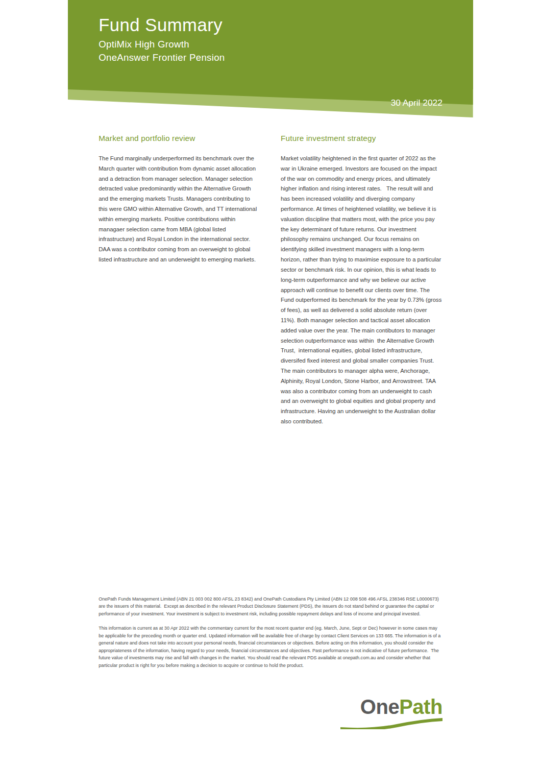Fund Summary
OptiMix High Growth
OneAnswer Frontier Pension
30 April 2022
Market and portfolio review
The Fund marginally underperformed its benchmark over the March quarter with contribution from dynamic asset allocation and a detraction from manager selection. Manager selection detracted value predominantly within the Alternative Growth and the emerging markets Trusts. Managers contributing to this were GMO within Alternative Growth, and TT international within emerging markets. Positive contributions within managaer selection came from MBA (global listed infrastructure) and Royal London in the international sector. DAA was a contributor coming from an overweight to global listed infrastructure and an underweight to emerging markets.
Future investment strategy
Market volatility heightened in the first quarter of 2022 as the war in Ukraine emerged. Investors are focused on the impact of the war on commodity and energy prices, and ultimately higher inflation and rising interest rates. The result will and has been increased volatility and diverging company performance. At times of heightened volatility, we believe it is valuation discipline that matters most, with the price you pay the key determinant of future returns. Our investment philosophy remains unchanged. Our focus remains on identifying skilled investment managers with a long-term horizon, rather than trying to maximise exposure to a particular sector or benchmark risk. In our opinion, this is what leads to long-term outperformance and why we believe our active approach will continue to benefit our clients over time. The Fund outperformed its benchmark for the year by 0.73% (gross of fees), as well as delivered a solid absolute return (over 11%). Both manager selection and tactical asset allocation added value over the year. The main contibutors to manager selection outperformance was within the Alternative Growth Trust, international equities, global listed infrastructure, diversifed fixed interest and global smaller companies Trust. The main contributors to manager alpha were, Anchorage, Alphinity, Royal London, Stone Harbor, and Arrowstreet. TAA was also a contributor coming from an underweight to cash and an overweight to global equities and global property and infrastructure. Having an underweight to the Australian dollar also contributed.
OnePath Funds Management Limited (ABN 21 003 002 800 AFSL 23 8342) and OnePath Custodians Pty Limited (ABN 12 008 508 496 AFSL 238346 RSE L0000673) are the issuers of this material. Except as described in the relevant Product Disclosure Statement (PDS), the issuers do not stand behind or guarantee the capital or performance of your investment. Your investment is subject to investment risk, including possible repayment delays and loss of income and principal invested.
This information is current as at 30 Apr 2022 with the commentary current for the most recent quarter end (eg. March, June, Sept or Dec) however in some cases may be applicable for the preceding month or quarter end. Updated information will be available free of charge by contact Client Services on 133 665. The information is of a general nature and does not take into account your personal needs, financial circumstances or objectives. Before acting on this information, you should consider the appropriateness of the information, having regard to your needs, financial circumstances and objectives. Past performance is not indicative of future performance. The future value of investments may rise and fall with changes in the market. You should read the relevant PDS available at onepath.com.au and consider whether that particular product is right for you before making a decision to acquire or continue to hold the product.
OnePath